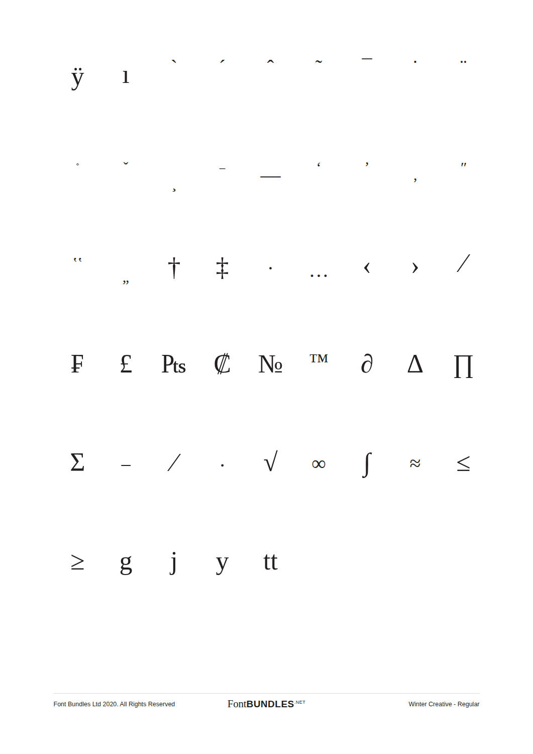ÿ
ı
`
´
ˆ
˜
¯
˙
¨
˚
ˇ
¸
‾
—
ʻ
ʼ
ʼ
ʺ
ʽʽ
„
†
‡
·
…
‹
›
⁄
₣
£
₧
₡
№
™
∂
Δ
∏
Σ
−
∕
∙
√
∞
∫
≈
≤
≥
g
j
y
tt
Font Bundles Ltd 2020. All Rights Reserved
Font BUNDLES.NET
Winter Creative - Regular